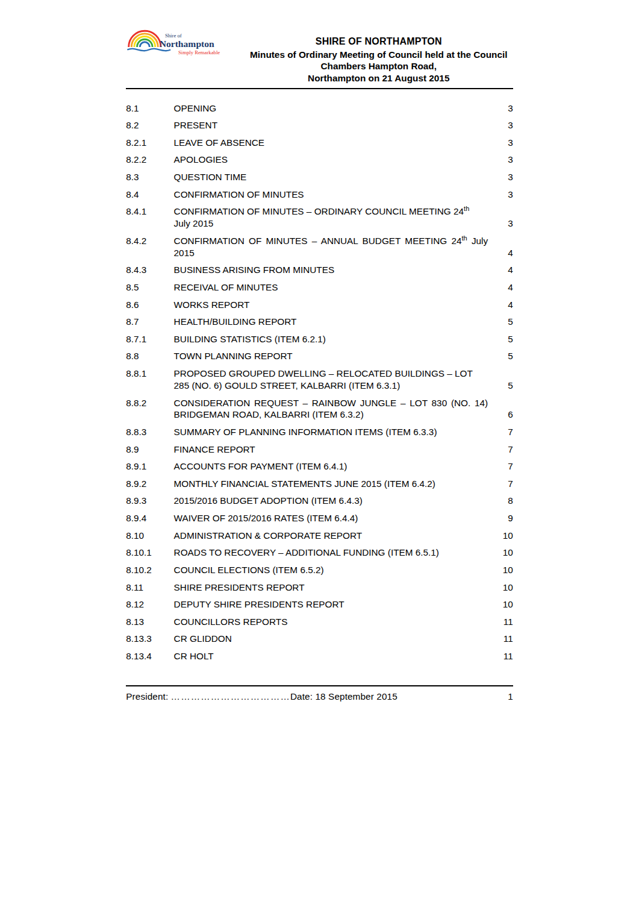Shire of Northampton Simply Remarkable
SHIRE OF NORTHAMPTON
Minutes of Ordinary Meeting of Council held at the Council Chambers Hampton Road,
Northampton on 21 August 2015
| 8.1 | OPENING | 3 |
| 8.2 | PRESENT | 3 |
| 8.2.1 | LEAVE OF ABSENCE | 3 |
| 8.2.2 | APOLOGIES | 3 |
| 8.3 | QUESTION TIME | 3 |
| 8.4 | CONFIRMATION OF MINUTES | 3 |
| 8.4.1 | CONFIRMATION OF MINUTES – ORDINARY COUNCIL MEETING 24 th July 2015 | 3 |
| 8.4.2 | CONFIRMATION OF MINUTES – ANNUAL BUDGET MEETING 24 th July 2015 | 4 |
| 8.4.3 | BUSINESS ARISING FROM MINUTES | 4 |
| 8.5 | RECEIVAL OF MINUTES | 4 |
| 8.6 | WORKS REPORT | 4 |
| 8.7 | HEALTH/BUILDING REPORT | 5 |
| 8.7.1 | BUILDING STATISTICS (ITEM 6.2.1) | 5 |
| 8.8 | TOWN PLANNING REPORT | 5 |
| 8.8.1 | PROPOSED GROUPED DWELLING – RELOCATED BUILDINGS – LOT 285 (NO. 6) GOULD STREET, KALBARRI (ITEM 6.3.1) | 5 |
| 8.8.2 | CONSIDERATION REQUEST – RAINBOW JUNGLE – LOT 830 (NO. 14) BRIDGEMAN ROAD, KALBARRI (ITEM 6.3.2) | 6 |
| 8.8.3 | SUMMARY OF PLANNING INFORMATION ITEMS (ITEM 6.3.3) | 7 |
| 8.9 | FINANCE REPORT | 7 |
| 8.9.1 | ACCOUNTS FOR PAYMENT (ITEM 6.4.1) | 7 |
| 8.9.2 | MONTHLY FINANCIAL STATEMENTS JUNE 2015 (ITEM 6.4.2) | 7 |
| 8.9.3 | 2015/2016 BUDGET ADOPTION (ITEM 6.4.3) | 8 |
| 8.9.4 | WAIVER OF 2015/2016 RATES (ITEM 6.4.4) | 9 |
| 8.10 | ADMINISTRATION & CORPORATE REPORT | 10 |
| 8.10.1 | ROADS TO RECOVERY – ADDITIONAL FUNDING (ITEM 6.5.1) | 10 |
| 8.10.2 | COUNCIL ELECTIONS (ITEM 6.5.2) | 10 |
| 8.11 | SHIRE PRESIDENTS REPORT | 10 |
| 8.12 | DEPUTY SHIRE PRESIDENTS REPORT | 10 |
| 8.13 | COUNCILLORS REPORTS | 11 |
| 8.13.3 | CR GLIDDON | 11 |
| 8.13.4 | CR HOLT | 11 |
President: ………………………………Date: 18 September 2015
1